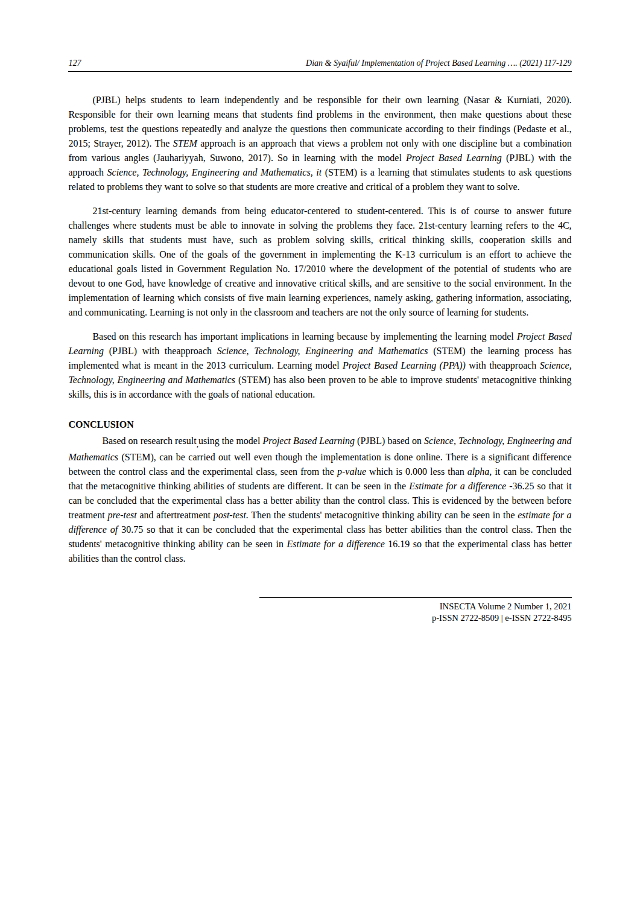127 Dian & Syaiful/ Implementation of Project Based Learning …. (2021) 117-129
(PJBL) helps students to learn independently and be responsible for their own learning (Nasar & Kurniati, 2020). Responsible for their own learning means that students find problems in the environment, then make questions about these problems, test the questions repeatedly and analyze the questions then communicate according to their findings (Pedaste et al., 2015; Strayer, 2012). The STEM approach is an approach that views a problem not only with one discipline but a combination from various angles (Jauhariyyah, Suwono, 2017). So in learning with the model Project Based Learning (PJBL) with the approach Science, Technology, Engineering and Mathematics, it (STEM) is a learning that stimulates students to ask questions related to problems they want to solve so that students are more creative and critical of a problem they want to solve.
21st-century learning demands from being educator-centered to student-centered. This is of course to answer future challenges where students must be able to innovate in solving the problems they face. 21st-century learning refers to the 4C, namely skills that students must have, such as problem solving skills, critical thinking skills, cooperation skills and communication skills. One of the goals of the government in implementing the K-13 curriculum is an effort to achieve the educational goals listed in Government Regulation No. 17/2010 where the development of the potential of students who are devout to one God, have knowledge of creative and innovative critical skills, and are sensitive to the social environment. In the implementation of learning which consists of five main learning experiences, namely asking, gathering information, associating, and communicating. Learning is not only in the classroom and teachers are not the only source of learning for students.
Based on this research has important implications in learning because by implementing the learning model Project Based Learning (PJBL) with theapproach Science, Technology, Engineering and Mathematics (STEM) the learning process has implemented what is meant in the 2013 curriculum. Learning model Project Based Learning (PPA)) with theapproach Science, Technology, Engineering and Mathematics (STEM) has also been proven to be able to improve students' metacognitive thinking skills, this is in accordance with the goals of national education.
CONCLUSION
Based on research result,using the model Project Based Learning (PJBL) based on Science, Technology, Engineering and Mathematics (STEM), can be carried out well even though the implementation is done online. There is a significant difference between the control class and the experimental class, seen from the p-value which is 0.000 less than alpha, it can be concluded that the metacognitive thinking abilities of students are different. It can be seen in the Estimate for a difference -36.25 so that it can be concluded that the experimental class has a better ability than the control class. This is evidenced by the between before treatment pre-test and aftertreatment post-test. Then the students' metacognitive thinking ability can be seen in the estimate for a difference of 30.75 so that it can be concluded that the experimental class has better abilities than the control class. Then the students' metacognitive thinking ability can be seen in Estimate for a difference 16.19 so that the experimental class has better abilities than the control class.
INSECTA Volume 2 Number 1, 2021
p-ISSN 2722-8509 | e-ISSN 2722-8495